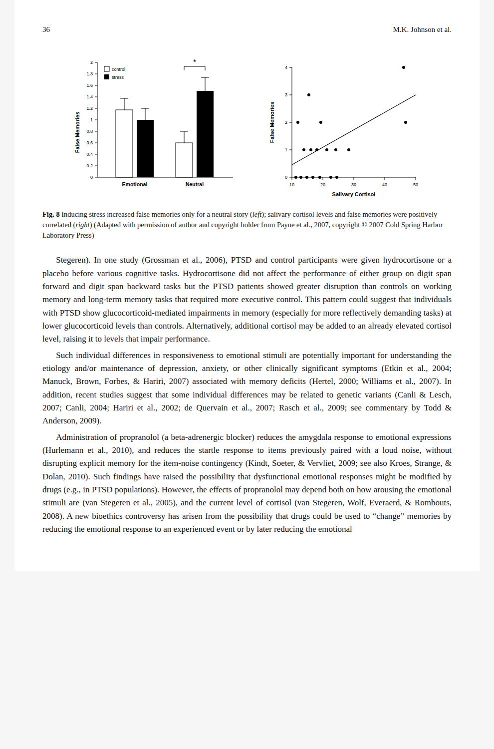36 M.K. Johnson et al.
0 0.2 0.4 0.6 0.8 1 1.2 1.4 1.6 1.8 2 False Memories control stress * Emotional Neutral
0 1 2 3 4 10 20 30 40 50 False Memories Salivary Cortisol
Fig. 8 Inducing stress increased false memories only for a neutral story (left); salivary cortisol levels and false memories were positively correlated (right) (Adapted with permission of author and copyright holder from Payne et al., 2007, copyright © 2007 Cold Spring Harbor Laboratory Press)
Stegeren). In one study (Grossman et al., 2006), PTSD and control participants were given hydrocortisone or a placebo before various cognitive tasks. Hydrocortisone did not affect the performance of either group on digit span forward and digit span backward tasks but the PTSD patients showed greater disruption than controls on working memory and long-term memory tasks that required more executive control. This pattern could suggest that individuals with PTSD show glucocorticoid-mediated impairments in memory (especially for more reflectively demanding tasks) at lower glucocorticoid levels than controls. Alternatively, additional cortisol may be added to an already elevated cortisol level, raising it to levels that impair performance.
Such individual differences in responsiveness to emotional stimuli are potentially important for understanding the etiology and/or maintenance of depression, anxiety, or other clinically significant symptoms (Etkin et al., 2004; Manuck, Brown, Forbes, & Hariri, 2007) associated with memory deficits (Hertel, 2000; Williams et al., 2007). In addition, recent studies suggest that some individual differences may be related to genetic variants (Canli & Lesch, 2007; Canli, 2004; Hariri et al., 2002; de Quervain et al., 2007; Rasch et al., 2009; see commentary by Todd & Anderson, 2009).
Administration of propranolol (a beta-adrenergic blocker) reduces the amygdala response to emotional expressions (Hurlemann et al., 2010), and reduces the startle response to items previously paired with a loud noise, without disrupting explicit memory for the item-noise contingency (Kindt, Soeter, & Vervliet, 2009; see also Kroes, Strange, & Dolan, 2010). Such findings have raised the possibility that dysfunctional emotional responses might be modified by drugs (e.g., in PTSD populations). However, the effects of propranolol may depend both on how arousing the emotional stimuli are (van Stegeren et al., 2005), and the current level of cortisol (van Stegeren, Wolf, Everaerd, & Rombouts, 2008). A new bioethics controversy has arisen from the possibility that drugs could be used to “change” memories by reducing the emotional response to an experienced event or by later reducing the emotional